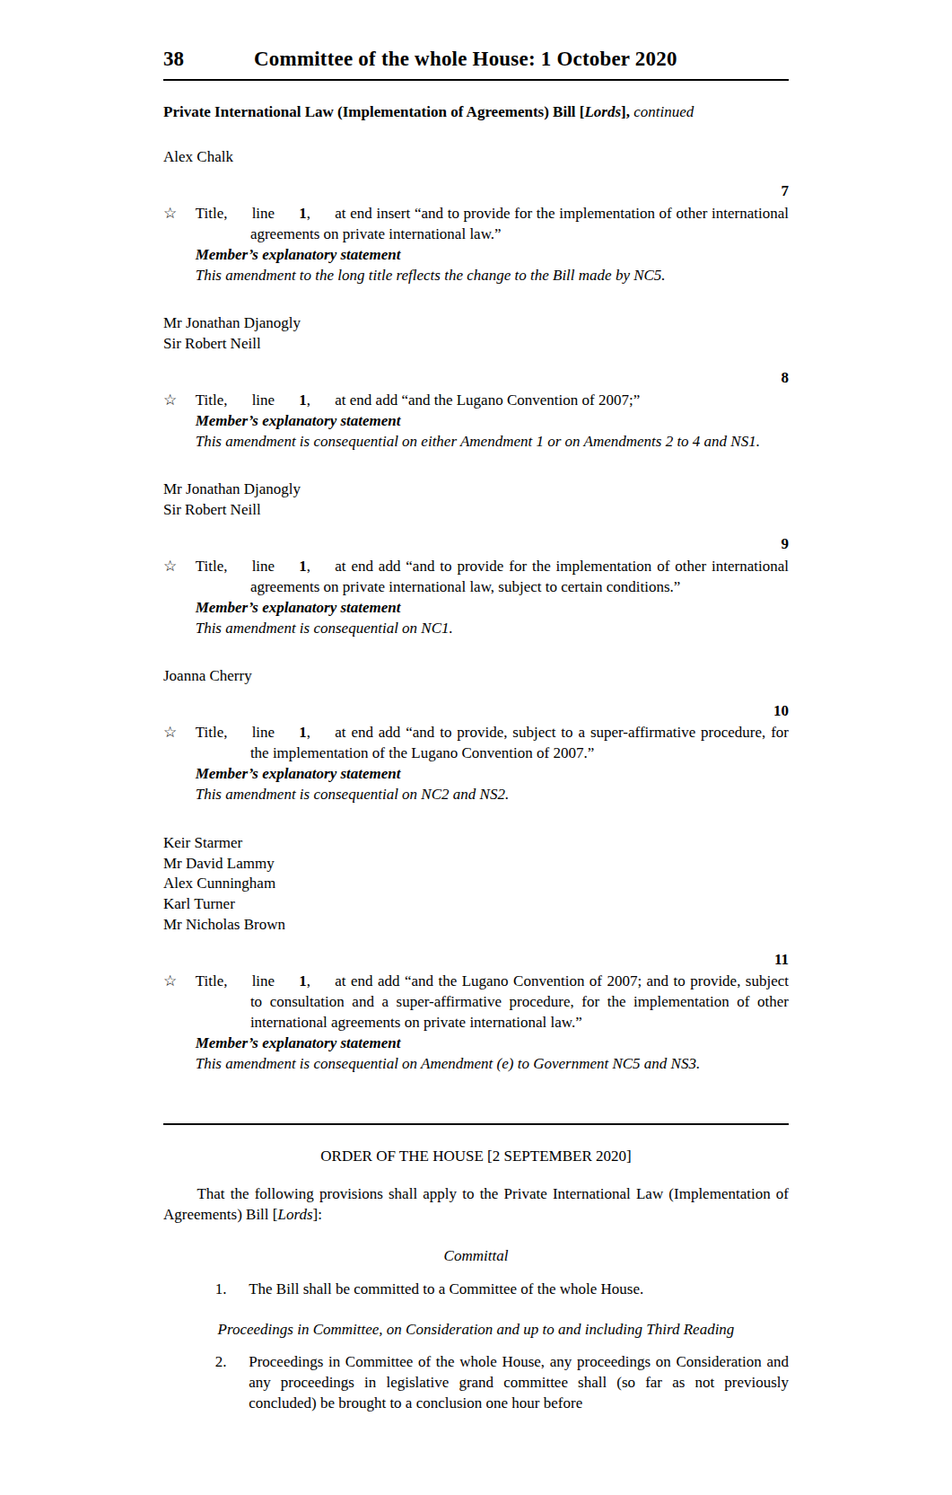38 Committee of the whole House: 1 October 2020
Private International Law (Implementation of Agreements) Bill [Lords], continued
Alex Chalk
7
☆
Title, line 1, at end insert “and to provide for the implementation of other international agreements on private international law.”
Member’s explanatory statement
This amendment to the long title reflects the change to the Bill made by NC5.
Mr Jonathan Djanogly
Sir Robert Neill
8
☆
Title, line 1, at end add “and the Lugano Convention of 2007;”
Member’s explanatory statement
This amendment is consequential on either Amendment 1 or on Amendments 2 to 4 and NS1.
Mr Jonathan Djanogly
Sir Robert Neill
9
☆
Title, line 1, at end add “and to provide for the implementation of other international agreements on private international law, subject to certain conditions.”
Member’s explanatory statement
This amendment is consequential on NC1.
Joanna Cherry
10
☆
Title, line 1, at end add “and to provide, subject to a super-affirmative procedure, for the implementation of the Lugano Convention of 2007.”
Member’s explanatory statement
This amendment is consequential on NC2 and NS2.
Keir Starmer
Mr David Lammy
Alex Cunningham
Karl Turner
Mr Nicholas Brown
11
☆
Title, line 1, at end add “and the Lugano Convention of 2007; and to provide, subject to consultation and a super-affirmative procedure, for the implementation of other international agreements on private international law.”
Member’s explanatory statement
This amendment is consequential on Amendment (e) to Government NC5 and NS3.
ORDER OF THE HOUSE [2 SEPTEMBER 2020]
That the following provisions shall apply to the Private International Law (Implementation of Agreements) Bill [Lords]:
Committal
1. The Bill shall be committed to a Committee of the whole House.
Proceedings in Committee, on Consideration and up to and including Third Reading
2. Proceedings in Committee of the whole House, any proceedings on Consideration and any proceedings in legislative grand committee shall (so far as not previously concluded) be brought to a conclusion one hour before